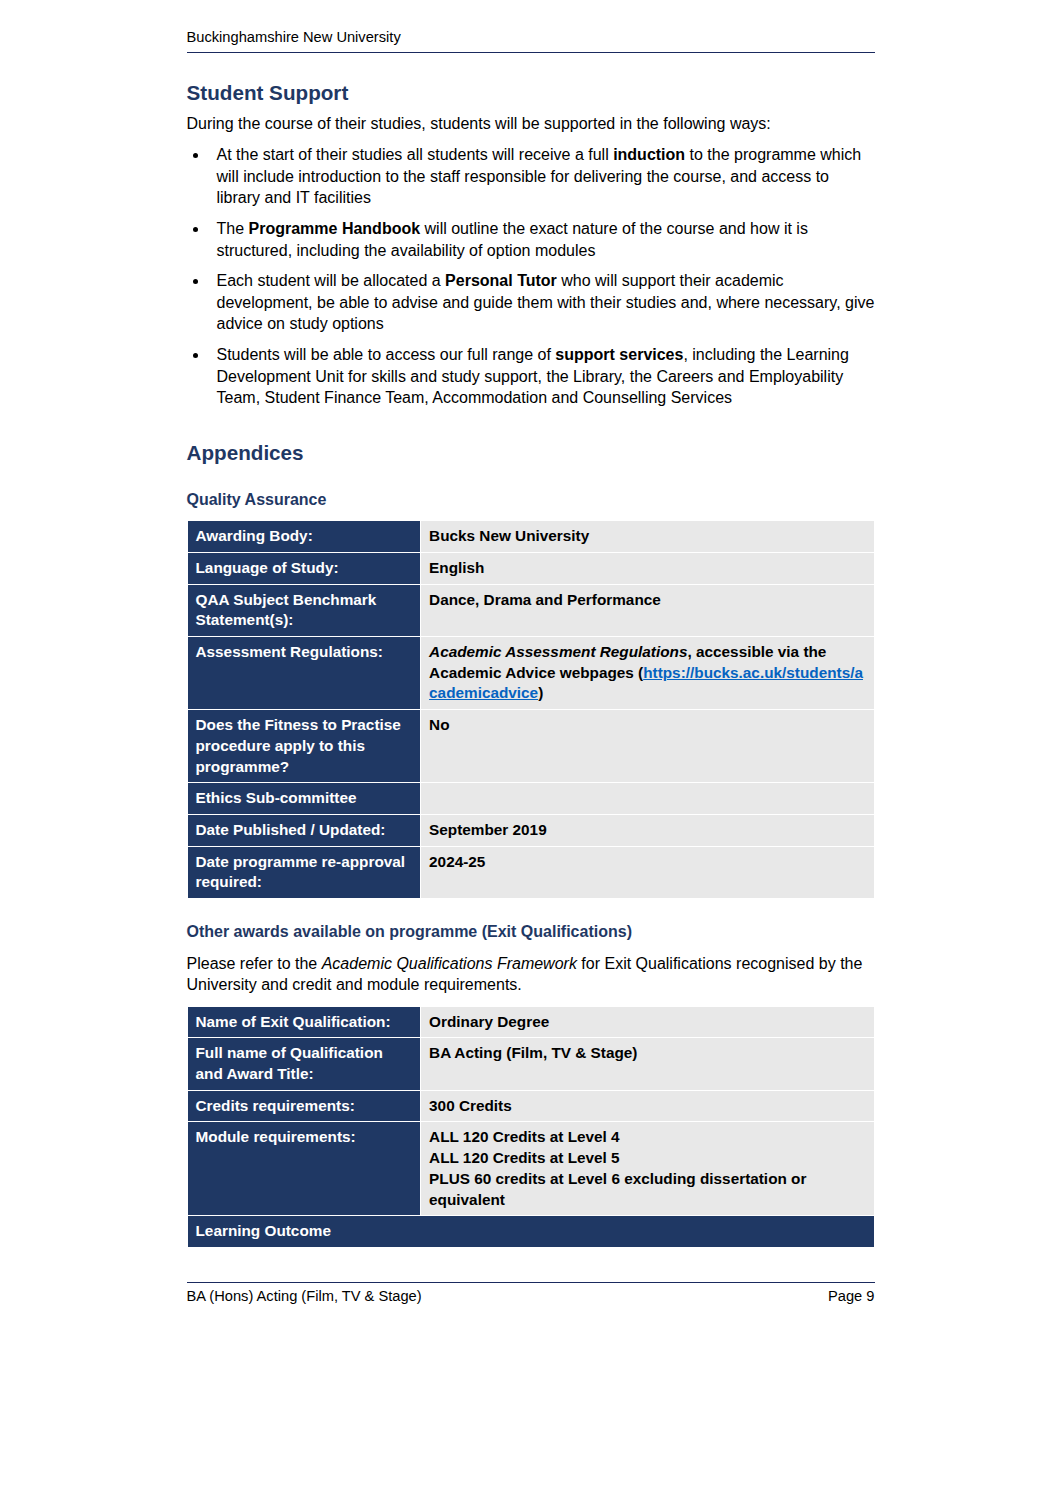Buckinghamshire New University
Student Support
During the course of their studies, students will be supported in the following ways:
At the start of their studies all students will receive a full induction to the programme which will include introduction to the staff responsible for delivering the course, and access to library and IT facilities
The Programme Handbook will outline the exact nature of the course and how it is structured, including the availability of option modules
Each student will be allocated a Personal Tutor who will support their academic development, be able to advise and guide them with their studies and, where necessary, give advice on study options
Students will be able to access our full range of support services, including the Learning Development Unit for skills and study support, the Library, the Careers and Employability Team, Student Finance Team, Accommodation and Counselling Services
Appendices
Quality Assurance
| Awarding Body: | Bucks New University |
| Language of Study: | English |
| QAA Subject Benchmark Statement(s): | Dance, Drama and Performance |
| Assessment Regulations: | Academic Assessment Regulations , accessible via the Academic Advice webpages ( https://bucks.ac.uk/students/academicadvice ) |
| Does the Fitness to Practise procedure apply to this programme? | No |
| Ethics Sub-committee | |
| Date Published / Updated: | September 2019 |
| Date programme re-approval required: | 2024-25 |
Other awards available on programme (Exit Qualifications)
Please refer to the Academic Qualifications Framework for Exit Qualifications recognised by the University and credit and module requirements.
| Name of Exit Qualification: | Ordinary Degree |
| Full name of Qualification and Award Title: | BA Acting (Film, TV & Stage) |
| Credits requirements: | 300 Credits |
| Module requirements: | ALL 120 Credits at Level 4 ALL 120 Credits at Level 5 PLUS 60 credits at Level 6 excluding dissertation or equivalent |
| Learning Outcome |
BA (Hons) Acting (Film, TV & Stage) Page 9